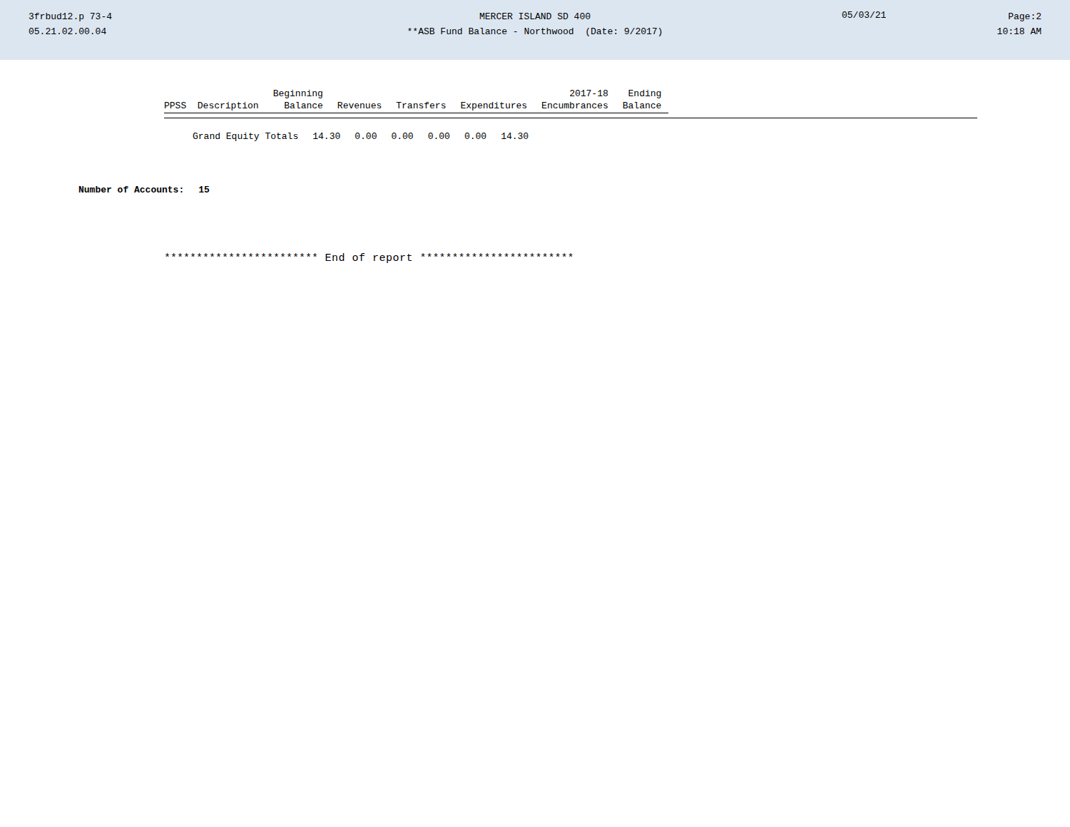3frbud12.p 73-4
05.21.02.00.04
MERCER ISLAND SD 400
**ASB Fund Balance - Northwood (Date: 9/2017)
05/03/21
Page:2
10:18 AM
| | Beginning | | | | 2017-18 | Ending |
| --- | --- | --- | --- | --- | --- | --- |
| PPSS Description | Balance | Revenues | Transfers | Expenditures | Encumbrances | Balance |
| Grand Equity Totals | 14.30 | 0.00 | 0.00 | 0.00 | 0.00 | 14.30 |
Number of Accounts:15
************************ End of report ************************